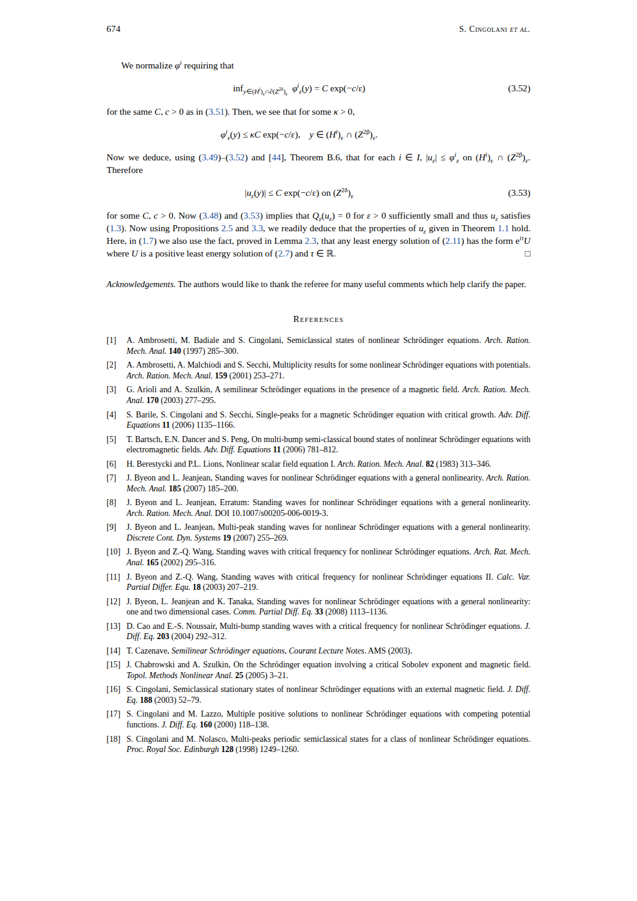674 S. Cingolani et al.
We normalize φi requiring that
infy∈(Hi)ε∩∂(Z2δ)ε φiε(y) = C exp(−c/ε) (3.52)
for the same C, c > 0 as in (3.51). Then, we see that for some κ > 0,
φiε(y) ≤ κC exp(−c/ε), y ∈ (Hi)ε ∩ (Z2β)ε.
Now we deduce, using (3.49)–(3.52) and [44], Theorem B.6, that for each i ∈ I, |uε| ≤ φiε on (Hi)ε ∩ (Z2β)ε. Therefore
|uε(y)| ≤ C exp(−c/ε) on (Z2δ)ε (3.53)
for some C, c > 0. Now (3.48) and (3.53) implies that Qε(uε) = 0 for ε > 0 sufficiently small and thus uε satisfies (1.3). Now using Propositions 2.5 and 3.3, we readily deduce that the properties of uε given in Theorem 1.1 hold. Here, in (1.7) we also use the fact, proved in Lemma 2.3, that any least energy solution of (2.11) has the form eiτU where U is a positive least energy solution of (2.7) and τ ∈ ℝ.□
Acknowledgements. The authors would like to thank the referee for many useful comments which help clarify the paper.
References
[1] A. Ambrosetti, M. Badiale and S. Cingolani, Semiclassical states of nonlinear Schrödinger equations. Arch. Ration. Mech. Anal. 140 (1997) 285–300.
[2] A. Ambrosetti, A. Malchiodi and S. Secchi, Multiplicity results for some nonlinear Schrödinger equations with potentials. Arch. Ration. Mech. Anal. 159 (2001) 253–271.
[3] G. Arioli and A. Szulkin, A semilinear Schrödinger equations in the presence of a magnetic field. Arch. Ration. Mech. Anal. 170 (2003) 277–295.
[4] S. Barile, S. Cingolani and S. Secchi, Single-peaks for a magnetic Schrödinger equation with critical growth. Adv. Diff. Equations 11 (2006) 1135–1166.
[5] T. Bartsch, E.N. Dancer and S. Peng, On multi-bump semi-classical bound states of nonlinear Schrödinger equations with electromagnetic fields. Adv. Diff. Equations 11 (2006) 781–812.
[6] H. Berestycki and P.L. Lions, Nonlinear scalar field equation I. Arch. Ration. Mech. Anal. 82 (1983) 313–346.
[7] J. Byeon and L. Jeanjean, Standing waves for nonlinear Schrödinger equations with a general nonlinearity. Arch. Ration. Mech. Anal. 185 (2007) 185–200.
[8] J. Byeon and L. Jeanjean, Erratum: Standing waves for nonlinear Schrödinger equations with a general nonlinearity. Arch. Ration. Mech. Anal. DOI 10.1007/s00205-006-0019-3.
[9] J. Byeon and L. Jeanjean, Multi-peak standing waves for nonlinear Schrödinger equations with a general nonlinearity. Discrete Cont. Dyn. Systems 19 (2007) 255–269.
[10] J. Byeon and Z.-Q. Wang, Standing waves with critical frequency for nonlinear Schrödinger equations. Arch. Rat. Mech. Anal. 165 (2002) 295–316.
[11] J. Byeon and Z.-Q. Wang, Standing waves with critical frequency for nonlinear Schrödinger equations II. Calc. Var. Partial Differ. Equ. 18 (2003) 207–219.
[12] J. Byeon, L. Jeanjean and K. Tanaka, Standing waves for nonlinear Schrödinger equations with a general nonlinearity: one and two dimensional cases. Comm. Partial Diff. Eq. 33 (2008) 1113–1136.
[13] D. Cao and E.-S. Noussair, Multi-bump standing waves with a critical frequency for nonlinear Schrödinger equations. J. Diff. Eq. 203 (2004) 292–312.
[14] T. Cazenave, Semilinear Schrödinger equations, Courant Lecture Notes. AMS (2003).
[15] J. Chabrowski and A. Szulkin, On the Schrödinger equation involving a critical Sobolev exponent and magnetic field. Topol. Methods Nonlinear Anal. 25 (2005) 3–21.
[16] S. Cingolani, Semiclassical stationary states of nonlinear Schrödinger equations with an external magnetic field. J. Diff. Eq. 188 (2003) 52–79.
[17] S. Cingolani and M. Lazzo, Multiple positive solutions to nonlinear Schrödinger equations with competing potential functions. J. Diff. Eq. 160 (2000) 118–138.
[18] S. Cingolani and M. Nolasco, Multi-peaks periodic semiclassical states for a class of nonlinear Schrödinger equations. Proc. Royal Soc. Edinburgh 128 (1998) 1249–1260.